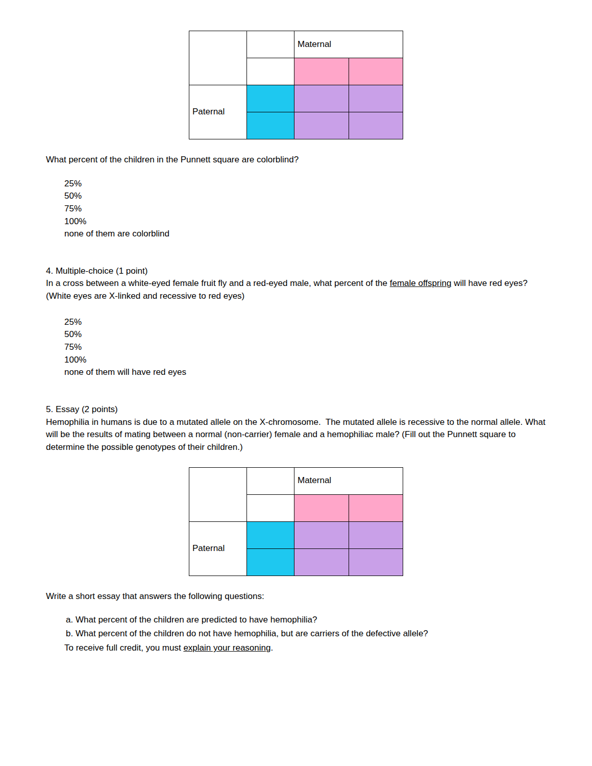| | | Maternal |
| Paternal | | | |
What percent of the children in the Punnett square are colorblind?
25%
50%
75%
100%
none of them are colorblind
4. Multiple-choice (1 point)
In a cross between a white-eyed female fruit fly and a red-eyed male, what percent of the female offspring will have red eyes? (White eyes are X-linked and recessive to red eyes)
25%
50%
75%
100%
none of them will have red eyes
5. Essay (2 points)
Hemophilia in humans is due to a mutated allele on the X-chromosome. The mutated allele is recessive to the normal allele. What will be the results of mating between a normal (non-carrier) female and a hemophiliac male? (Fill out the Punnett square to determine the possible genotypes of their children.)
| | | Maternal |
| Paternal | | | |
Write a short essay that answers the following questions:
What percent of the children are predicted to have hemophilia?
What percent of the children do not have hemophilia, but are carriers of the defective allele?
To receive full credit, you must explain your reasoning.